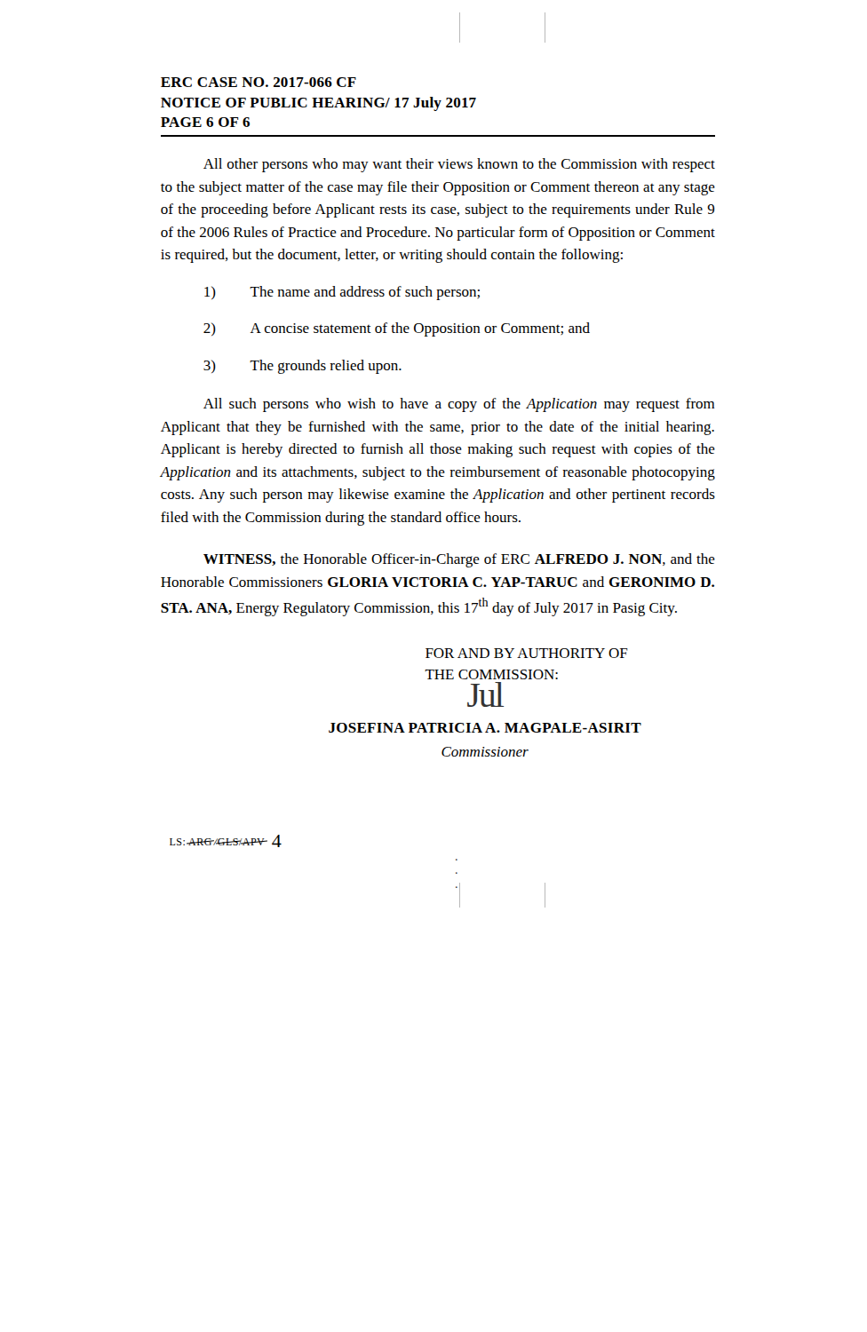ERC CASE NO. 2017-066 CF
NOTICE OF PUBLIC HEARING/ 17 July 2017
PAGE 6 OF 6
All other persons who may want their views known to the Commission with respect to the subject matter of the case may file their Opposition or Comment thereon at any stage of the proceeding before Applicant rests its case, subject to the requirements under Rule 9 of the 2006 Rules of Practice and Procedure. No particular form of Opposition or Comment is required, but the document, letter, or writing should contain the following:
1) The name and address of such person;
2) A concise statement of the Opposition or Comment; and
3) The grounds relied upon.
All such persons who wish to have a copy of the Application may request from Applicant that they be furnished with the same, prior to the date of the initial hearing. Applicant is hereby directed to furnish all those making such request with copies of the Application and its attachments, subject to the reimbursement of reasonable photocopying costs. Any such person may likewise examine the Application and other pertinent records filed with the Commission during the standard office hours.
WITNESS, the Honorable Officer-in-Charge of ERC ALFREDO J. NON, and the Honorable Commissioners GLORIA VICTORIA C. YAP-TARUC and GERONIMO D. STA. ANA, Energy Regulatory Commission, this 17th day of July 2017 in Pasig City.
FOR AND BY AUTHORITY OF
THE COMMISSION:
Jul
JOSEFINA PATRICIA A. MAGPALE-ASIRIT
Commissioner
LS: ARG/GLS/APV 4
. . .